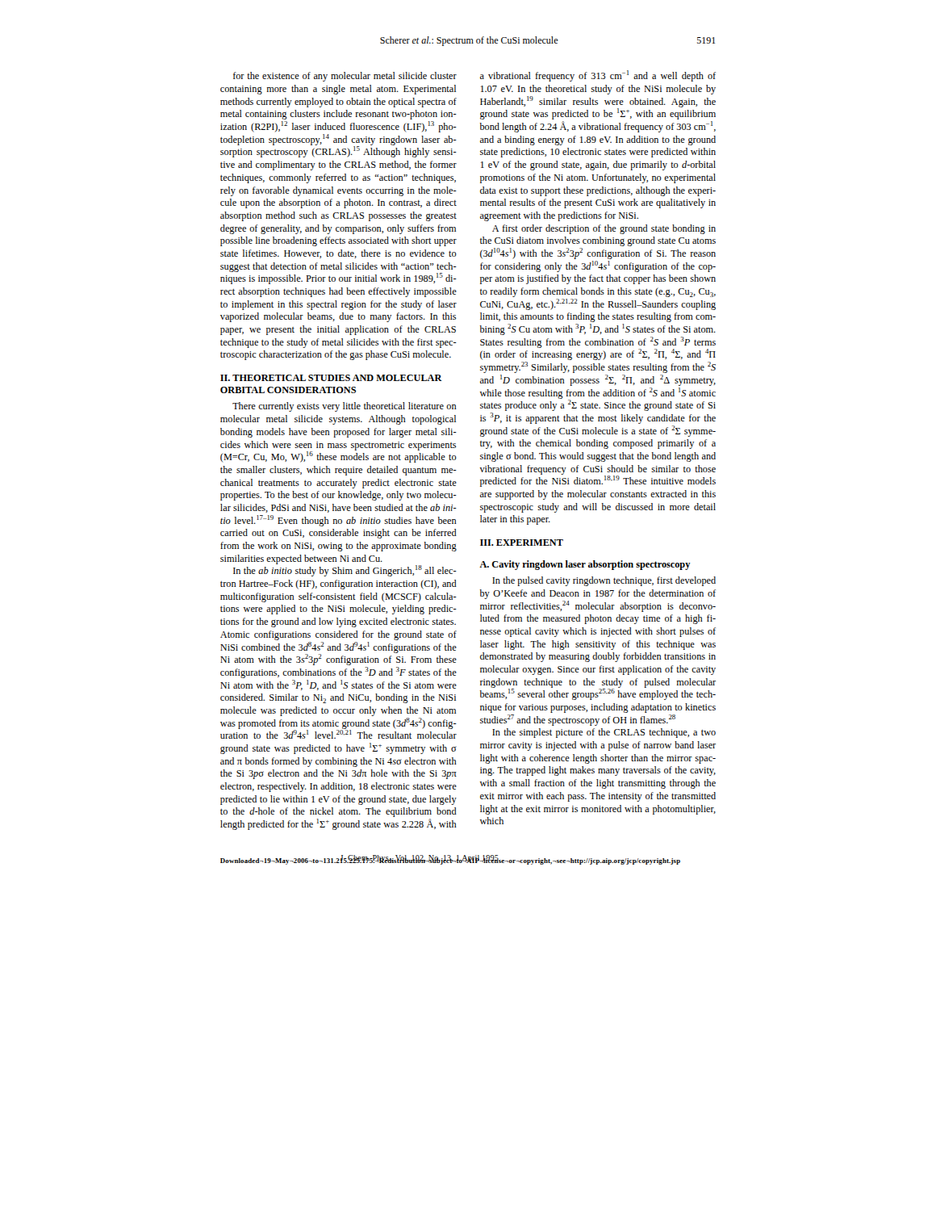Scherer et al.: Spectrum of the CuSi molecule
5191
for the existence of any molecular metal silicide cluster containing more than a single metal atom. Experimental methods currently employed to obtain the optical spectra of metal containing clusters include resonant two-photon ionization (R2PI),12 laser induced fluorescence (LIF),13 photodepletion spectroscopy,14 and cavity ringdown laser absorption spectroscopy (CRLAS).15 Although highly sensitive and complimentary to the CRLAS method, the former techniques, commonly referred to as “action” techniques, rely on favorable dynamical events occurring in the molecule upon the absorption of a photon. In contrast, a direct absorption method such as CRLAS possesses the greatest degree of generality, and by comparison, only suffers from possible line broadening effects associated with short upper state lifetimes. However, to date, there is no evidence to suggest that detection of metal silicides with “action” techniques is impossible. Prior to our initial work in 1989,15 direct absorption techniques had been effectively impossible to implement in this spectral region for the study of laser vaporized molecular beams, due to many factors. In this paper, we present the initial application of the CRLAS technique to the study of metal silicides with the first spectroscopic characterization of the gas phase CuSi molecule.
II. THEORETICAL STUDIES AND MOLECULAR ORBITAL CONSIDERATIONS
There currently exists very little theoretical literature on molecular metal silicide systems. Although topological bonding models have been proposed for larger metal silicides which were seen in mass spectrometric experiments (M=Cr, Cu, Mo, W),16 these models are not applicable to the smaller clusters, which require detailed quantum mechanical treatments to accurately predict electronic state properties. To the best of our knowledge, only two molecular silicides, PdSi and NiSi, have been studied at the ab initio level.17–19 Even though no ab initio studies have been carried out on CuSi, considerable insight can be inferred from the work on NiSi, owing to the approximate bonding similarities expected between Ni and Cu.
In the ab initio study by Shim and Gingerich,18 all electron Hartree–Fock (HF), configuration interaction (CI), and multiconfiguration self-consistent field (MCSCF) calculations were applied to the NiSi molecule, yielding predictions for the ground and low lying excited electronic states. Atomic configurations considered for the ground state of NiSi combined the 3d84s2 and 3d94s1 configurations of the Ni atom with the 3s23p2 configuration of Si. From these configurations, combinations of the 3D and 3F states of the Ni atom with the 3P, 1D, and 1S states of the Si atom were considered. Similar to Ni2 and NiCu, bonding in the NiSi molecule was predicted to occur only when the Ni atom was promoted from its atomic ground state (3d84s2) configuration to the 3d94s1 level.20,21 The resultant molecular ground state was predicted to have 1Σ+ symmetry with σ and π bonds formed by combining the Ni 4sσ electron with the Si 3pσ electron and the Ni 3dπ hole with the Si 3pπ electron, respectively. In addition, 18 electronic states were predicted to lie within 1 eV of the ground state, due largely to the d-hole of the nickel atom. The equilibrium bond length predicted for the 1Σ+ ground state was 2.228 Å, with a vibrational frequency of 313 cm−1 and a well depth of 1.07 eV. In the theoretical study of the NiSi molecule by Haberlandt,19 similar results were obtained. Again, the ground state was predicted to be 1Σ+, with an equilibrium bond length of 2.24 Å, a vibrational frequency of 303 cm−1, and a binding energy of 1.89 eV. In addition to the ground state predictions, 10 electronic states were predicted within 1 eV of the ground state, again, due primarily to d-orbital promotions of the Ni atom. Unfortunately, no experimental data exist to support these predictions, although the experimental results of the present CuSi work are qualitatively in agreement with the predictions for NiSi.
A first order description of the ground state bonding in the CuSi diatom involves combining ground state Cu atoms (3d104s1) with the 3s23p2 configuration of Si. The reason for considering only the 3d104s1 configuration of the copper atom is justified by the fact that copper has been shown to readily form chemical bonds in this state (e.g., Cu2, Cu3, CuNi, CuAg, etc.).2,21,22 In the Russell–Saunders coupling limit, this amounts to finding the states resulting from combining 2S Cu atom with 3P, 1D, and 1S states of the Si atom. States resulting from the combination of 2S and 3P terms (in order of increasing energy) are of 2Σ, 2Π, 4Σ, and 4Π symmetry.23 Similarly, possible states resulting from the 2S and 1D combination possess 2Σ, 2Π, and 2Δ symmetry, while those resulting from the addition of 2S and 1S atomic states produce only a 2Σ state. Since the ground state of Si is 3P, it is apparent that the most likely candidate for the ground state of the CuSi molecule is a state of 2Σ symmetry, with the chemical bonding composed primarily of a single σ bond. This would suggest that the bond length and vibrational frequency of CuSi should be similar to those predicted for the NiSi diatom.18,19 These intuitive models are supported by the molecular constants extracted in this spectroscopic study and will be discussed in more detail later in this paper.
III. EXPERIMENT
A. Cavity ringdown laser absorption spectroscopy
In the pulsed cavity ringdown technique, first developed by O’Keefe and Deacon in 1987 for the determination of mirror reflectivities,24 molecular absorption is deconvoluted from the measured photon decay time of a high finesse optical cavity which is injected with short pulses of laser light. The high sensitivity of this technique was demonstrated by measuring doubly forbidden transitions in molecular oxygen. Since our first application of the cavity ringdown technique to the study of pulsed molecular beams,15 several other groups25,26 have employed the technique for various purposes, including adaptation to kinetics studies27 and the spectroscopy of OH in flames.28
In the simplest picture of the CRLAS technique, a two mirror cavity is injected with a pulse of narrow band laser light with a coherence length shorter than the mirror spacing. The trapped light makes many traversals of the cavity, with a small fraction of the light transmitting through the exit mirror with each pass. The intensity of the transmitted light at the exit mirror is monitored with a photomultiplier, which
Downloaded¬19¬May¬2006¬to¬131.215.225.175.¬Redistribution¬subject¬to¬AIP¬license¬or¬copyright,¬see¬http://jcp.aip.org/jcp/copyright.jsp J. Chem. Phys., Vol. 102, No. 13, 1 April 1995